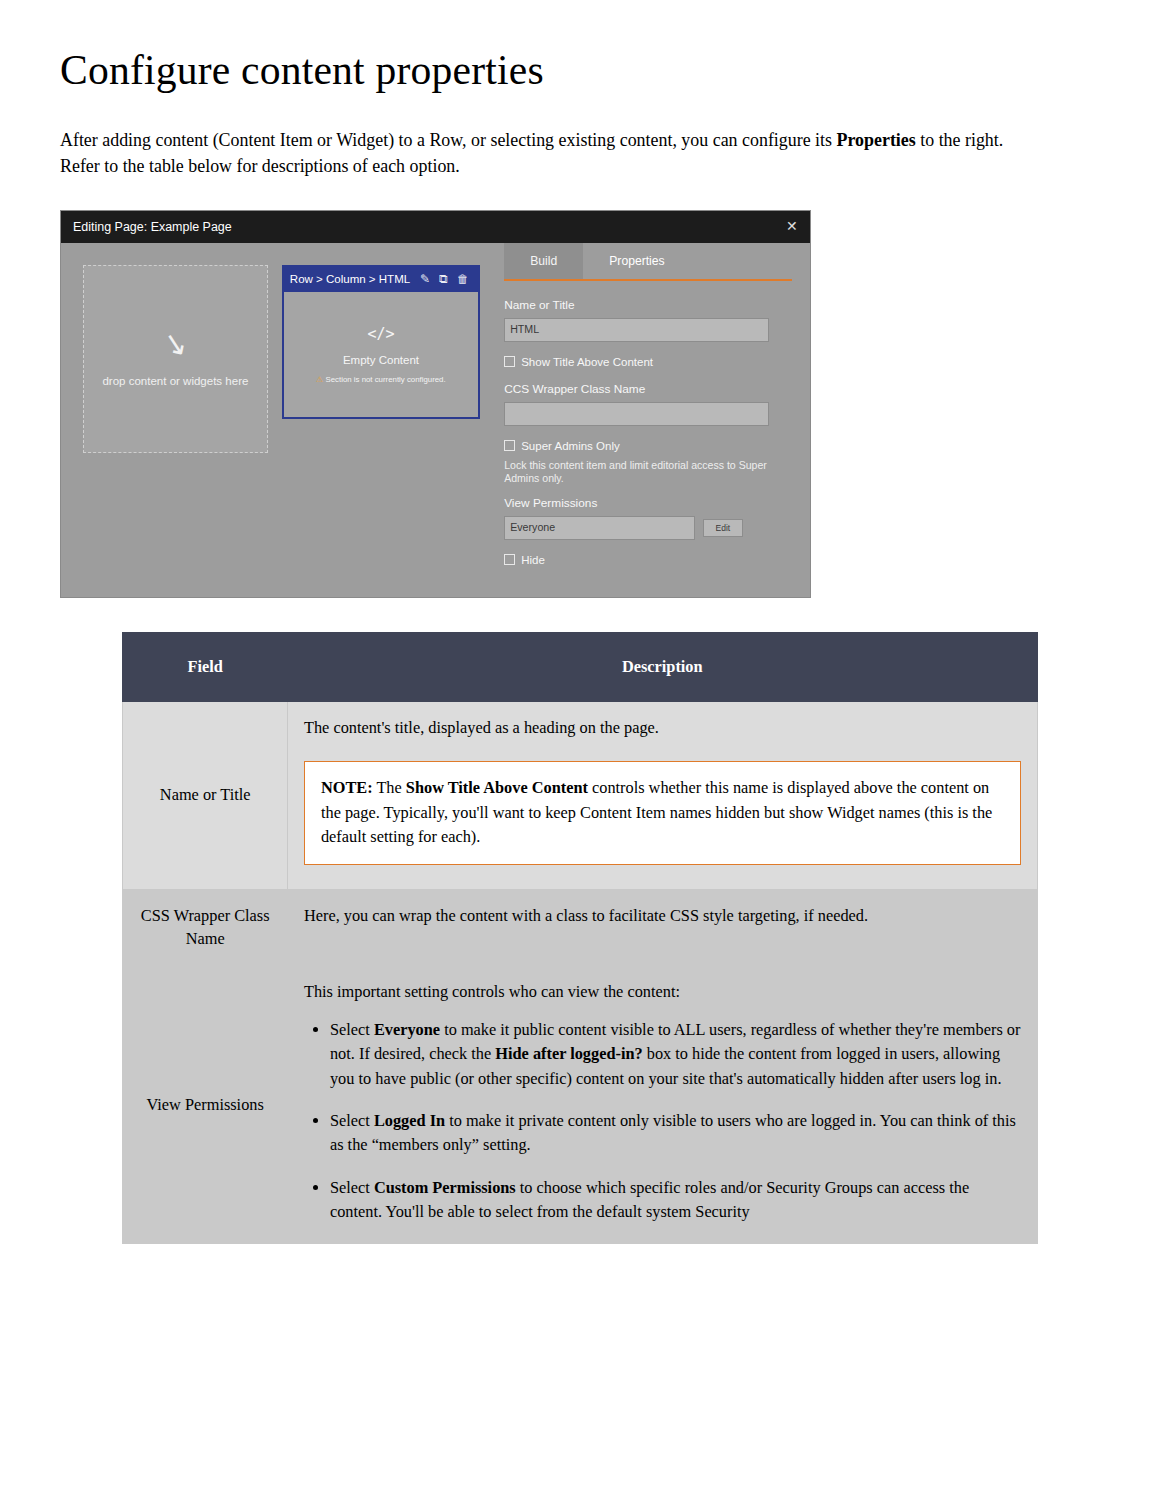Configure content properties
After adding content (Content Item or Widget) to a Row, or selecting existing content, you can configure its Properties to the right. Refer to the table below for descriptions of each option.
Editing Page: Example Page ✕
↘
drop content or widgets here
Row > Column > HTML ✎ ⧉ 🗑
</>
Empty Content
⚠ Section is not currently configured.
Build
Properties
Name or Title
HTML
Show Title Above Content
CCS Wrapper Class Name
Super Admins Only
Lock this content item and limit editorial access to Super Admins only.
View Permissions
Everyone
Edit
Hide
| Field | Description |
| --- | --- |
| Name or Title | The content's title, displayed as a heading on the page. NOTE: The Show Title Above Content controls whether this name is displayed above the content on the page. Typically, you'll want to keep Content Item names hidden but show Widget names (this is the default setting for each). |
| CSS Wrapper Class Name | Here, you can wrap the content with a class to facilitate CSS style targeting, if needed. |
| View Permissions | This important setting controls who can view the content: Select Everyone to make it public content visible to ALL users, regardless of whether they're members or not. If desired, check the Hide after logged-in? box to hide the content from logged in users, allowing you to have public (or other specific) content on your site that's automatically hidden after users log in. Select Logged In to make it private content only visible to users who are logged in. You can think of this as the “members only” setting. Select Custom Permissions to choose which specific roles and/or Security Groups can access the content. You'll be able to select from the default system Security |